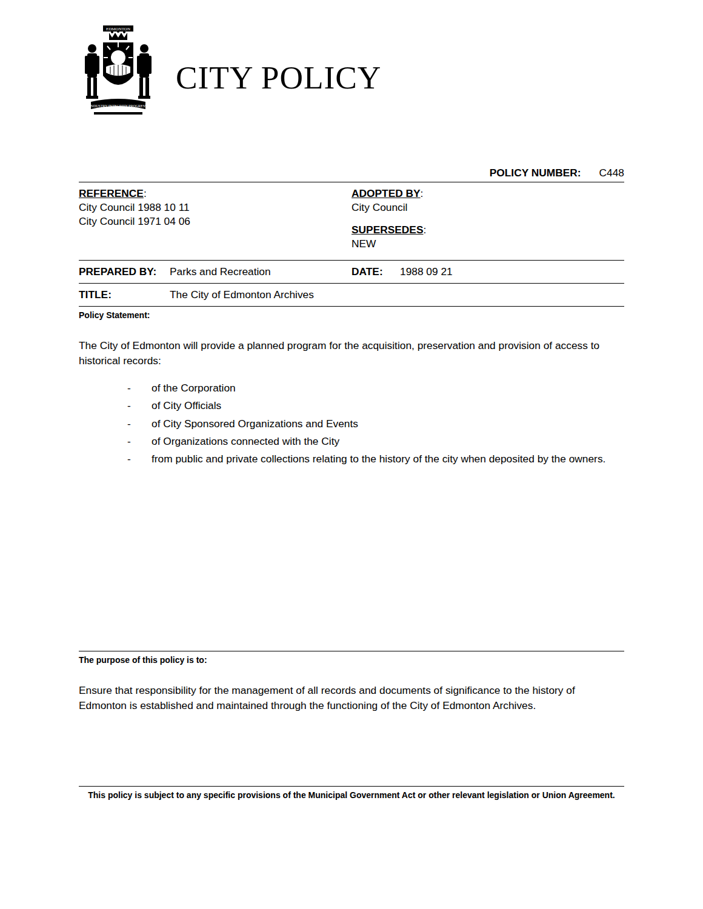EDMONTON INDUSTRY INTEGRITY PROGRESS
CITY POLICY
POLICY NUMBER:C448
REFERENCE:
City Council 1988 10 11
City Council 1971 04 06
ADOPTED BY:
City Council
SUPERSEDES:
NEW
PREPARED BY: Parks and Recreation
DATE: 1988 09 21
TITLE: The City of Edmonton Archives
Policy Statement:
The City of Edmonton will provide a planned program for the acquisition, preservation and provision of access to historical records:
of the Corporation
of City Officials
of City Sponsored Organizations and Events
of Organizations connected with the City
from public and private collections relating to the history of the city when deposited by the owners.
The purpose of this policy is to:
Ensure that responsibility for the management of all records and documents of significance to the history of Edmonton is established and maintained through the functioning of the City of Edmonton Archives.
This policy is subject to any specific provisions of the Municipal Government Act or other relevant legislation or Union Agreement.